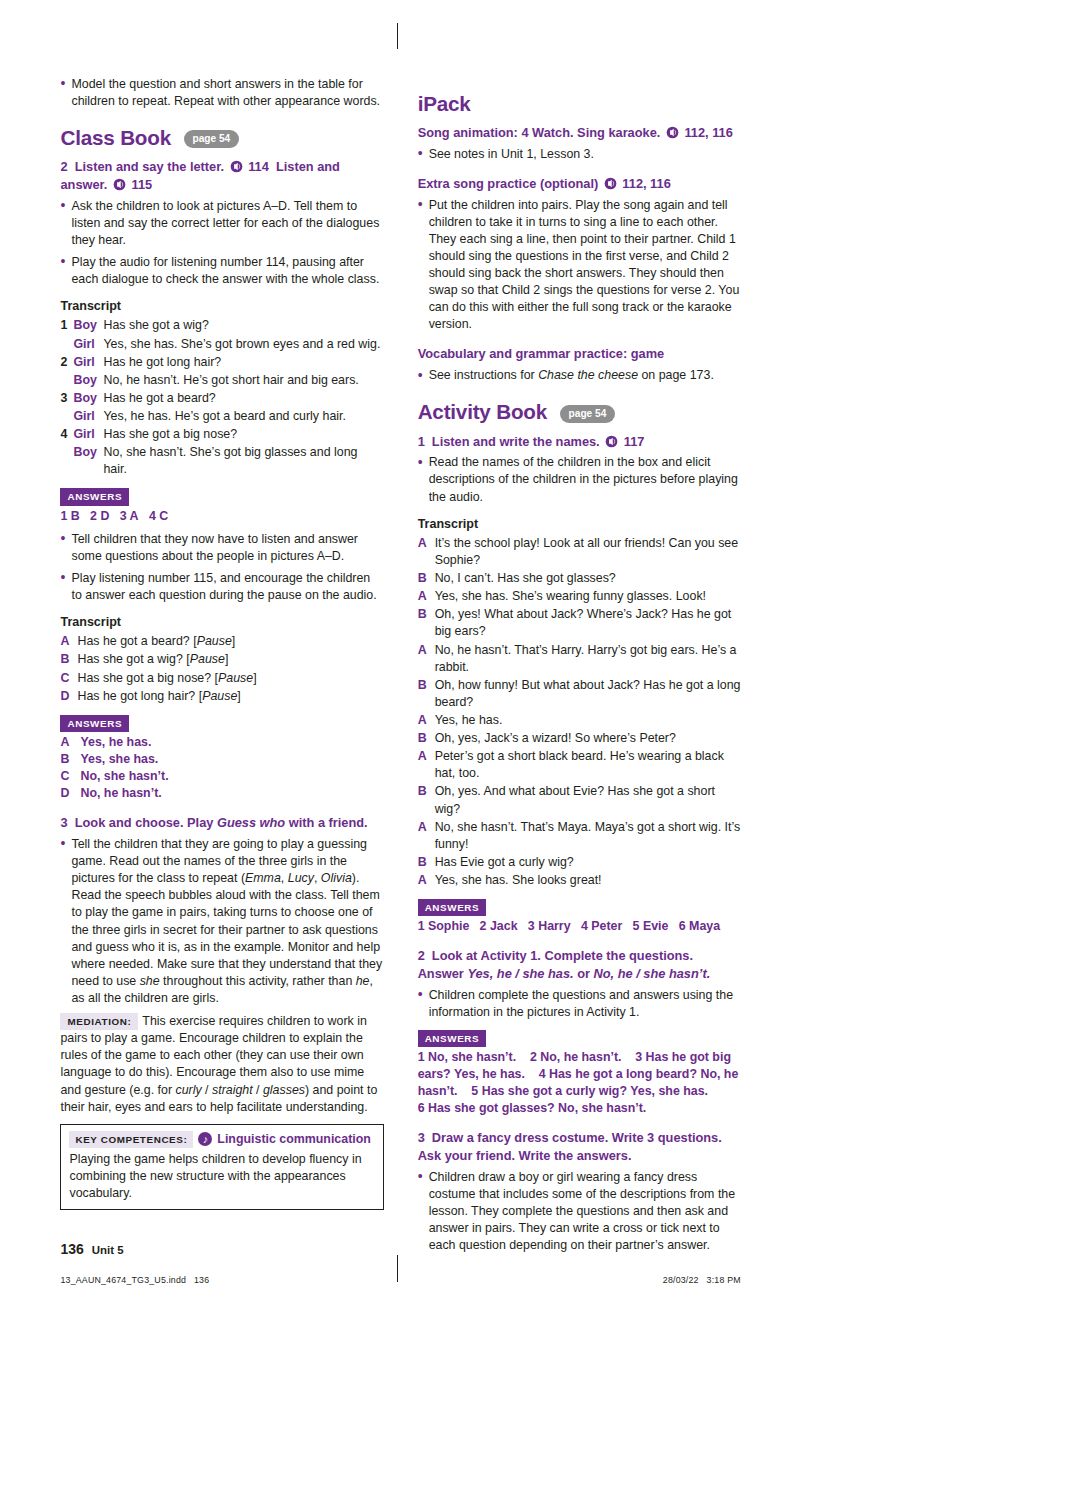Model the question and short answers in the table for children to repeat. Repeat with other appearance words.
Class Book page 54
2 Listen and say the letter. 114 Listen and answer. 115
Ask the children to look at pictures A–D. Tell them to listen and say the correct letter for each of the dialogues they hear.
Play the audio for listening number 114, pausing after each dialogue to check the answer with the whole class.
Transcript
1 Boy Has she got a wig?
Girl Yes, she has. She’s got brown eyes and a red wig.
2 Girl Has he got long hair?
Boy No, he hasn’t. He’s got short hair and big ears.
3 Boy Has he got a beard?
Girl Yes, he has. He’s got a beard and curly hair.
4 Girl Has she got a big nose?
Boy No, she hasn’t. She’s got big glasses and long hair.
Answers
1 B 2 D 3 A 4 C
Tell children that they now have to listen and answer some questions about the people in pictures A–D.
Play listening number 115, and encourage the children to answer each question during the pause on the audio.
Transcript
AHas he got a beard? [Pause]
BHas she got a wig? [Pause]
CHas she got a big nose? [Pause]
DHas he got long hair? [Pause]
Answers
AYes, he has.
BYes, she has.
CNo, she hasn’t.
DNo, he hasn’t.
3 Look and choose. Play Guess who with a friend.
Tell the children that they are going to play a guessing game. Read out the names of the three girls in the pictures for the class to repeat (Emma, Lucy, Olivia). Read the speech bubbles aloud with the class. Tell them to play the game in pairs, taking turns to choose one of the three girls in secret for their partner to ask questions and guess who it is, as in the example. Monitor and help where needed. Make sure that they understand that they need to use she throughout this activity, rather than he, as all the children are girls.
Mediation: This exercise requires children to work in pairs to play a game. Encourage children to explain the rules of the game to each other (they can use their own language to do this). Encourage them also to use mime and gesture (e.g. for curly / straight / glasses) and point to their hair, eyes and ears to help facilitate understanding.
Key competences: ♪ Linguistic communication
Playing the game helps children to develop fluency in combining the new structure with the appearances vocabulary.
iPack
Song animation: 4 Watch. Sing karaoke. 112, 116
See notes in Unit 1, Lesson 3.
Extra song practice (optional) 112, 116
Put the children into pairs. Play the song again and tell children to take it in turns to sing a line to each other. They each sing a line, then point to their partner. Child 1 should sing the questions in the first verse, and Child 2 should sing back the short answers. They should then swap so that Child 2 sings the questions for verse 2. You can do this with either the full song track or the karaoke version.
Vocabulary and grammar practice: game
See instructions for Chase the cheese on page 173.
Activity Book page 54
1 Listen and write the names. 117
Read the names of the children in the box and elicit descriptions of the children in the pictures before playing the audio.
Transcript
AIt’s the school play! Look at all our friends! Can you see Sophie?
BNo, I can’t. Has she got glasses?
AYes, she has. She’s wearing funny glasses. Look!
BOh, yes! What about Jack? Where’s Jack? Has he got big ears?
ANo, he hasn’t. That’s Harry. Harry’s got big ears. He’s a rabbit.
BOh, how funny! But what about Jack? Has he got a long beard?
AYes, he has.
BOh, yes, Jack’s a wizard! So where’s Peter?
APeter’s got a short black beard. He’s wearing a black hat, too.
BOh, yes. And what about Evie? Has she got a short wig?
ANo, she hasn’t. That’s Maya. Maya’s got a short wig. It’s funny!
BHas Evie got a curly wig?
AYes, she has. She looks great!
Answers
1 Sophie 2 Jack 3 Harry 4 Peter 5 Evie 6 Maya
2 Look at Activity 1. Complete the questions. Answer Yes, he / she has. or No, he / she hasn’t.
Children complete the questions and answers using the information in the pictures in Activity 1.
Answers
1 No, she hasn’t. 2 No, he hasn’t. 3 Has he got big ears? Yes, he has. 4 Has he got a long beard? No, he hasn’t. 5 Has she got a curly wig? Yes, she has.
6 Has she got glasses? No, she hasn’t.
3 Draw a fancy dress costume. Write 3 questions. Ask your friend. Write the answers.
Children draw a boy or girl wearing a fancy dress costume that includes some of the descriptions from the lesson. They complete the questions and then ask and answer in pairs. They can write a cross or tick next to each question depending on their partner’s answer.
136 Unit 5
13_AAUN_4674_TG3_U5.indd 136 28/03/22 3:18 PM